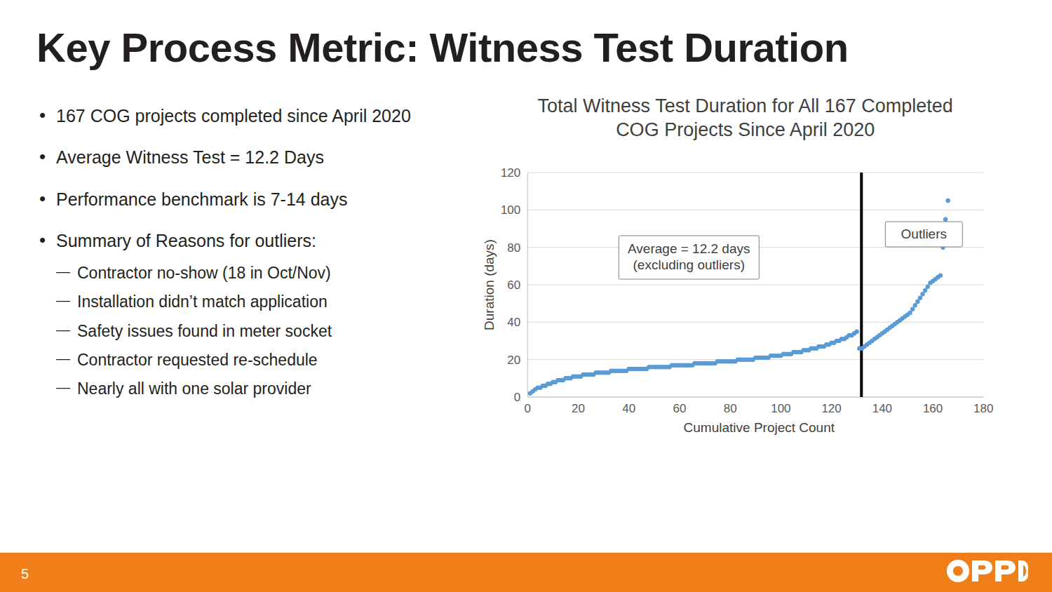Key Process Metric: Witness Test Duration
167 COG projects completed since April 2020
Average Witness Test = 12.2 Days
Performance benchmark is 7-14 days
Summary of Reasons for outliers:
Contractor no-show (18 in Oct/Nov)
Installation didn’t match application
Safety issues found in meter socket
Contractor requested re-schedule
Nearly all with one solar provider
Total Witness Test Duration for All 167 Completed
COG Projects Since April 2020
0 20 40 60 80 100 120 0 20 40 60 80 100 120 140 160 180 Cumulative Project Count Duration (days) Average = 12.2 days (excluding outliers) Outliers
5